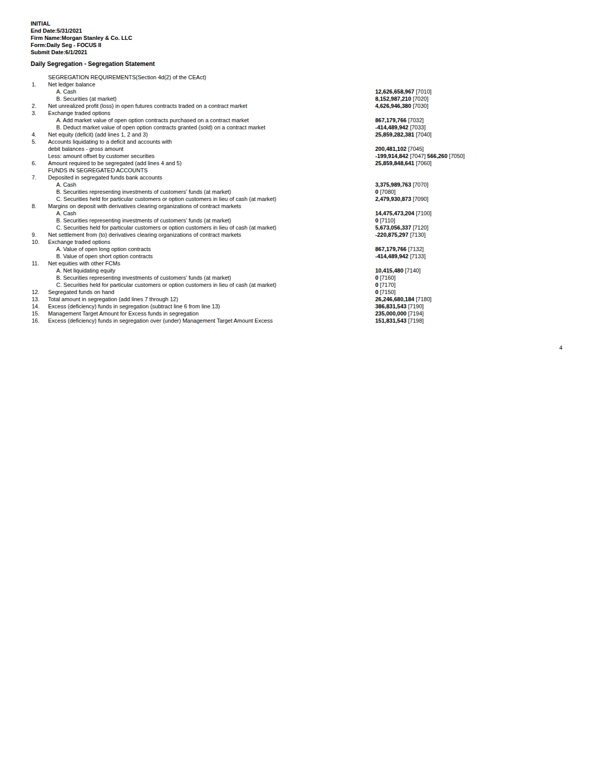INITIAL
End Date:5/31/2021
Firm Name:Morgan Stanley & Co. LLC
Form:Daily Seg - FOCUS II
Submit Date:6/1/2021
Daily Segregation - Segregation Statement
| | SEGREGATION REQUIREMENTS(Section 4d(2) of the CEAct) | |
| 1. | Net ledger balance | |
| | A. Cash | 12,626,658,967 [7010] |
| | B. Securities (at market) | 8,152,987,210 [7020] |
| 2. | Net unrealized profit (loss) in open futures contracts traded on a contract market | 4,626,946,380 [7030] |
| 3. | Exchange traded options | |
| | A. Add market value of open option contracts purchased on a contract market | 867,179,766 [7032] |
| | B. Deduct market value of open option contracts granted (sold) on a contract market | -414,489,942 [7033] |
| 4. | Net equity (deficit) (add lines 1, 2 and 3) | 25,859,282,381 [7040] |
| 5. | Accounts liquidating to a deficit and accounts with | |
| | debit balances - gross amount | 200,481,102 [7045] |
| | Less: amount offset by customer securities | -199,914,842 [7047] 566,260 [7050] |
| 6. | Amount required to be segregated (add lines 4 and 5) | 25,859,848,641 [7060] |
| | FUNDS IN SEGREGATED ACCOUNTS | |
| 7. | Deposited in segregated funds bank accounts | |
| | A. Cash | 3,375,989,763 [7070] |
| | B. Securities representing investments of customers' funds (at market) | 0 [7080] |
| | C. Securities held for particular customers or option customers in lieu of cash (at market) | 2,479,930,873 [7090] |
| 8. | Margins on deposit with derivatives clearing organizations of contract markets | |
| | A. Cash | 14,475,473,204 [7100] |
| | B. Securities representing investments of customers' funds (at market) | 0 [7110] |
| | C. Securities held for particular customers or option customers in lieu of cash (at market) | 5,673,056,337 [7120] |
| 9. | Net settlement from (to) derivatives clearing organizations of contract markets | -220,875,297 [7130] |
| 10. | Exchange traded options | |
| | A. Value of open long option contracts | 867,179,766 [7132] |
| | B. Value of open short option contracts | -414,489,942 [7133] |
| 11. | Net equities with other FCMs | |
| | A. Net liquidating equity | 10,415,480 [7140] |
| | B. Securities representing investments of customers' funds (at market) | 0 [7160] |
| | C. Securities held for particular customers or option customers in lieu of cash (at market) | 0 [7170] |
| 12. | Segregated funds on hand | 0 [7150] |
| 13. | Total amount in segregation (add lines 7 through 12) | 26,246,680,184 [7180] |
| 14. | Excess (deficiency) funds in segregation (subtract line 6 from line 13) | 386,831,543 [7190] |
| 15. | Management Target Amount for Excess funds in segregation | 235,000,000 [7194] |
| 16. | Excess (deficiency) funds in segregation over (under) Management Target Amount Excess | 151,831,543 [7198] |
4